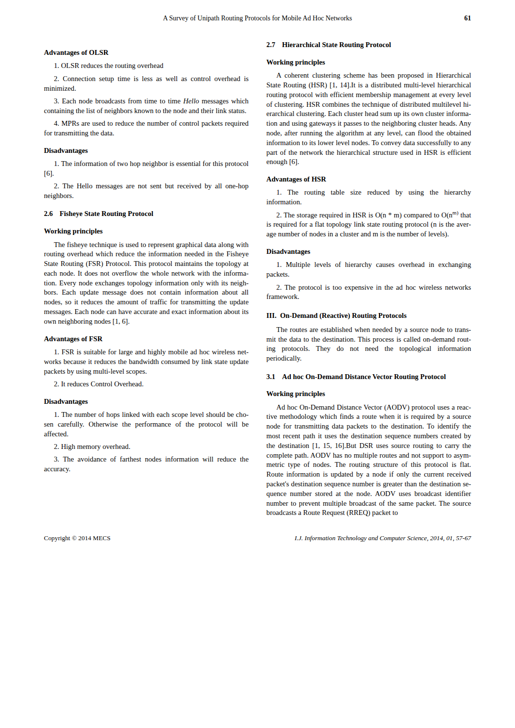A Survey of Unipath Routing Protocols for Mobile Ad Hoc Networks 61
Advantages of OLSR
1. OLSR reduces the routing overhead
2. Connection setup time is less as well as control overhead is minimized.
3. Each node broadcasts from time to time Hello messages which containing the list of neighbors known to the node and their link status.
4. MPRs are used to reduce the number of control packets required for transmitting the data.
Disadvantages
1. The information of two hop neighbor is essential for this protocol [6].
2. The Hello messages are not sent but received by all one-hop neighbors.
2.6 Fisheye State Routing Protocol
Working principles
The fisheye technique is used to represent graphical data along with routing overhead which reduce the information needed in the Fisheye State Routing (FSR) Protocol. This protocol maintains the topology at each node. It does not overflow the whole network with the information. Every node exchanges topology information only with its neighbors. Each update message does not contain information about all nodes, so it reduces the amount of traffic for transmitting the update messages. Each node can have accurate and exact information about its own neighboring nodes [1, 6].
Advantages of FSR
1. FSR is suitable for large and highly mobile ad hoc wireless networks because it reduces the bandwidth consumed by link state update packets by using multi-level scopes.
2. It reduces Control Overhead.
Disadvantages
1. The number of hops linked with each scope level should be chosen carefully. Otherwise the performance of the protocol will be affected.
2. High memory overhead.
3. The avoidance of farthest nodes information will reduce the accuracy.
2.7 Hierarchical State Routing Protocol
Working principles
A coherent clustering scheme has been proposed in Hierarchical State Routing (HSR) [1, 14].It is a distributed multi-level hierarchical routing protocol with efficient membership management at every level of clustering. HSR combines the technique of distributed multilevel hierarchical clustering. Each cluster head sum up its own cluster information and using gateways it passes to the neighboring cluster heads. Any node, after running the algorithm at any level, can flood the obtained information to its lower level nodes. To convey data successfully to any part of the network the hierarchical structure used in HSR is efficient enough [6].
Advantages of HSR
1. The routing table size reduced by using the hierarchy information.
2. The storage required in HSR is O(n * m) compared to O(nm) that is required for a flat topology link state routing protocol (n is the average number of nodes in a cluster and m is the number of levels).
Disadvantages
1. Multiple levels of hierarchy causes overhead in exchanging packets.
2. The protocol is too expensive in the ad hoc wireless networks framework.
III. On-Demand (Reactive) Routing Protocols
The routes are established when needed by a source node to transmit the data to the destination. This process is called on-demand routing protocols. They do not need the topological information periodically.
3.1 Ad hoc On-Demand Distance Vector Routing Protocol
Working principles
Ad hoc On-Demand Distance Vector (AODV) protocol uses a reactive methodology which finds a route when it is required by a source node for transmitting data packets to the destination. To identify the most recent path it uses the destination sequence numbers created by the destination [1, 15, 16].But DSR uses source routing to carry the complete path. AODV has no multiple routes and not support to asymmetric type of nodes. The routing structure of this protocol is flat. Route information is updated by a node if only the current received packet's destination sequence number is greater than the destination sequence number stored at the node. AODV uses broadcast identifier number to prevent multiple broadcast of the same packet. The source broadcasts a Route Request (RREQ) packet to
Copyright © 2014 MECS I.J. Information Technology and Computer Science, 2014, 01, 57-67